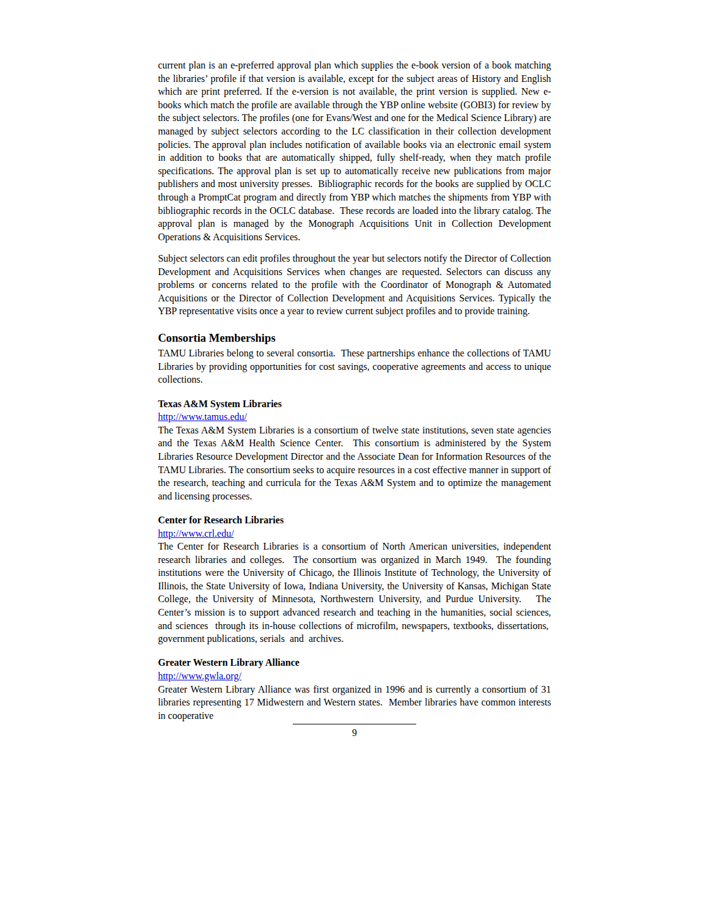current plan is an e-preferred approval plan which supplies the e-book version of a book matching the libraries’ profile if that version is available, except for the subject areas of History and English which are print preferred. If the e-version is not available, the print version is supplied. New e-books which match the profile are available through the YBP online website (GOBI3) for review by the subject selectors. The profiles (one for Evans/West and one for the Medical Science Library) are managed by subject selectors according to the LC classification in their collection development policies. The approval plan includes notification of available books via an electronic email system in addition to books that are automatically shipped, fully shelf-ready, when they match profile specifications. The approval plan is set up to automatically receive new publications from major publishers and most university presses. Bibliographic records for the books are supplied by OCLC through a PromptCat program and directly from YBP which matches the shipments from YBP with bibliographic records in the OCLC database. These records are loaded into the library catalog. The approval plan is managed by the Monograph Acquisitions Unit in Collection Development Operations & Acquisitions Services.
Subject selectors can edit profiles throughout the year but selectors notify the Director of Collection Development and Acquisitions Services when changes are requested. Selectors can discuss any problems or concerns related to the profile with the Coordinator of Monograph & Automated Acquisitions or the Director of Collection Development and Acquisitions Services. Typically the YBP representative visits once a year to review current subject profiles and to provide training.
Consortia Memberships
TAMU Libraries belong to several consortia. These partnerships enhance the collections of TAMU Libraries by providing opportunities for cost savings, cooperative agreements and access to unique collections.
Texas A&M System Libraries
http://www.tamus.edu/
The Texas A&M System Libraries is a consortium of twelve state institutions, seven state agencies and the Texas A&M Health Science Center. This consortium is administered by the System Libraries Resource Development Director and the Associate Dean for Information Resources of the TAMU Libraries. The consortium seeks to acquire resources in a cost effective manner in support of the research, teaching and curricula for the Texas A&M System and to optimize the management and licensing processes.
Center for Research Libraries
http://www.crl.edu/
The Center for Research Libraries is a consortium of North American universities, independent research libraries and colleges. The consortium was organized in March 1949. The founding institutions were the University of Chicago, the Illinois Institute of Technology, the University of Illinois, the State University of Iowa, Indiana University, the University of Kansas, Michigan State College, the University of Minnesota, Northwestern University, and Purdue University. The Center’s mission is to support advanced research and teaching in the humanities, social sciences, and sciences through its in-house collections of microfilm, newspapers, textbooks, dissertations, government publications, serials and archives.
Greater Western Library Alliance
http://www.gwla.org/
Greater Western Library Alliance was first organized in 1996 and is currently a consortium of 31 libraries representing 17 Midwestern and Western states. Member libraries have common interests in cooperative
9